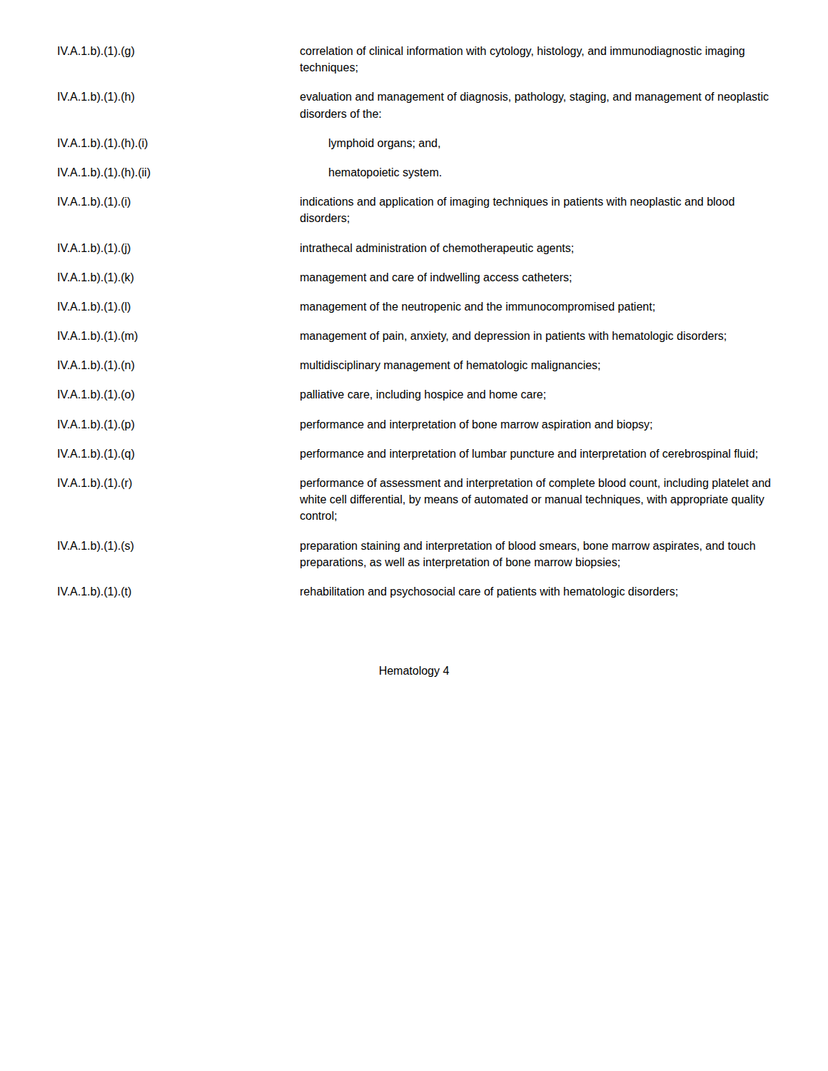| IV.A.1.b).(1).(g) | correlation of clinical information with cytology, histology, and immunodiagnostic imaging techniques; |
| IV.A.1.b).(1).(h) | evaluation and management of diagnosis, pathology, staging, and management of neoplastic disorders of the: |
| IV.A.1.b).(1).(h).(i) | lymphoid organs; and, |
| IV.A.1.b).(1).(h).(ii) | hematopoietic system. |
| IV.A.1.b).(1).(i) | indications and application of imaging techniques in patients with neoplastic and blood disorders; |
| IV.A.1.b).(1).(j) | intrathecal administration of chemotherapeutic agents; |
| IV.A.1.b).(1).(k) | management and care of indwelling access catheters; |
| IV.A.1.b).(1).(l) | management of the neutropenic and the immunocompromised patient; |
| IV.A.1.b).(1).(m) | management of pain, anxiety, and depression in patients with hematologic disorders; |
| IV.A.1.b).(1).(n) | multidisciplinary management of hematologic malignancies; |
| IV.A.1.b).(1).(o) | palliative care, including hospice and home care; |
| IV.A.1.b).(1).(p) | performance and interpretation of bone marrow aspiration and biopsy; |
| IV.A.1.b).(1).(q) | performance and interpretation of lumbar puncture and interpretation of cerebrospinal fluid; |
| IV.A.1.b).(1).(r) | performance of assessment and interpretation of complete blood count, including platelet and white cell differential, by means of automated or manual techniques, with appropriate quality control; |
| IV.A.1.b).(1).(s) | preparation staining and interpretation of blood smears, bone marrow aspirates, and touch preparations, as well as interpretation of bone marrow biopsies; |
| IV.A.1.b).(1).(t) | rehabilitation and psychosocial care of patients with hematologic disorders; |
Hematology 4